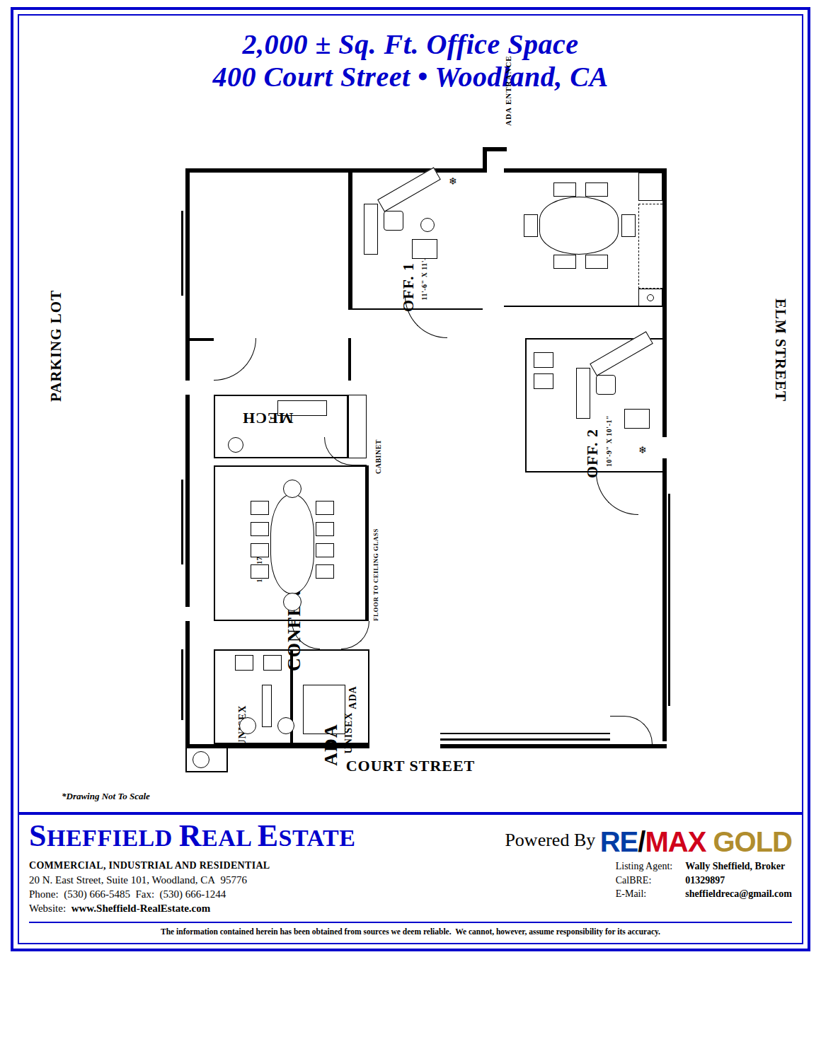2,000 ± Sq. Ft. Office Space 400 Court Street • Woodland, CA
PARKING LOT
ELM STREET
ADA ENTRANCE
OFF. 1
11'-6" X 11'-1"
❄
OFF. 2
10'-9" X 10'-1"
❄
MECH
CABINET
CONFERENCE
14' x 17'
FLOOR TO CEILING GLASS
UNISEX
ADA
UNISEX
ADA
COURT STREET
*Drawing Not To Scale
SHEFFIELD REAL ESTATE
Powered By RE/MAX GOLD
COMMERCIAL, INDUSTRIAL AND RESIDENTIAL
20 N. East Street, Suite 101, Woodland, CA 95776
Phone: (530) 666-5485 Fax: (530) 666-1244
Website: www.Sheffield-RealEstate.com
| Listing Agent: | Wally Sheffield, Broker |
| CalBRE: | 01329897 |
| E-Mail: | sheffieldreca@gmail.com |
The information contained herein has been obtained from sources we deem reliable. We cannot, however, assume responsibility for its accuracy.